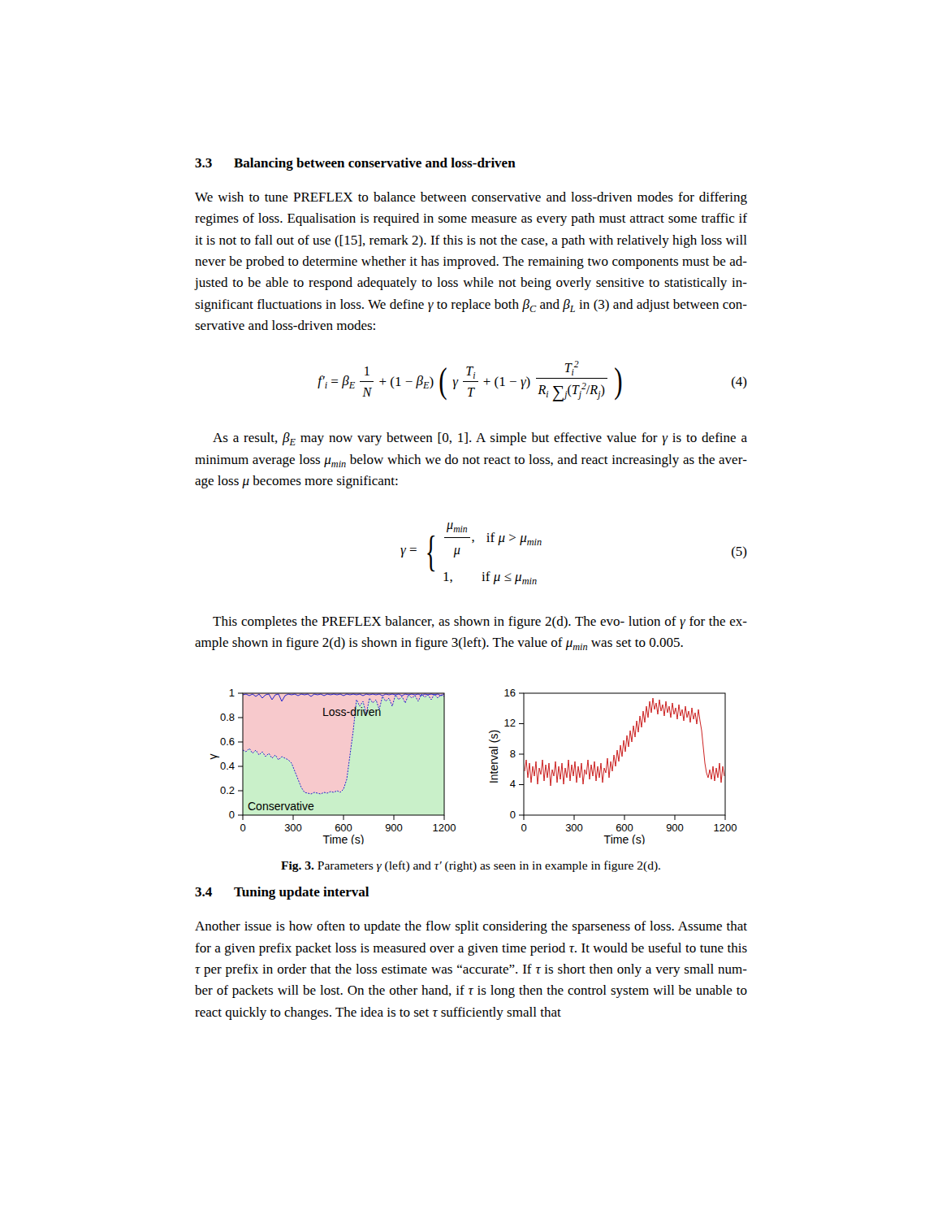3.3 Balancing between conservative and loss-driven
We wish to tune PREFLEX to balance between conservative and loss-driven modes for differing regimes of loss. Equalisation is required in some measure as every path must attract some traffic if it is not to fall out of use ([15], remark 2). If this is not the case, a path with relatively high loss will never be probed to determine whether it has improved. The remaining two components must be adjusted to be able to respond adequately to loss while not being overly sensitive to statistically insignificant fluctuations in loss. We define γ to replace both βC and βL in (3) and adjust between conservative and loss-driven modes:
f′i = βE 1 N + (1 − βE) ( γ Ti T + (1 − γ) Ti2 Ri ∑j(Tj2/Rj) )
(4)
As a result, βE may now vary between [0, 1]. A simple but effective value for γ is to define a minimum average loss μmin below which we do not react to loss, and react increasingly as the average loss μ becomes more significant:
γ = { μmin μ, if μ > μmin 1, if μ ≤ μmin
(5)
This completes the PREFLEX balancer, as shown in figure 2(d). The evo- lution of γ for the example shown in figure 2(d) is shown in figure 3(left). The value of μmin was set to 0.005.
0 0.2 0.4 0.6 0.8 1 0 300 600 900 1200 Time (s) γ Loss-driven Conservative
0 4 8 12 16 0 300 600 900 1200 Time (s) Interval (s)
Fig. 3. Parameters γ (left) and τ′ (right) as seen in in example in figure 2(d).
3.4 Tuning update interval
Another issue is how often to update the flow split considering the sparseness of loss. Assume that for a given prefix packet loss is measured over a given time period τ. It would be useful to tune this τ per prefix in order that the loss estimate was “accurate”. If τ is short then only a very small number of packets will be lost. On the other hand, if τ is long then the control system will be unable to react quickly to changes. The idea is to set τ sufficiently small that